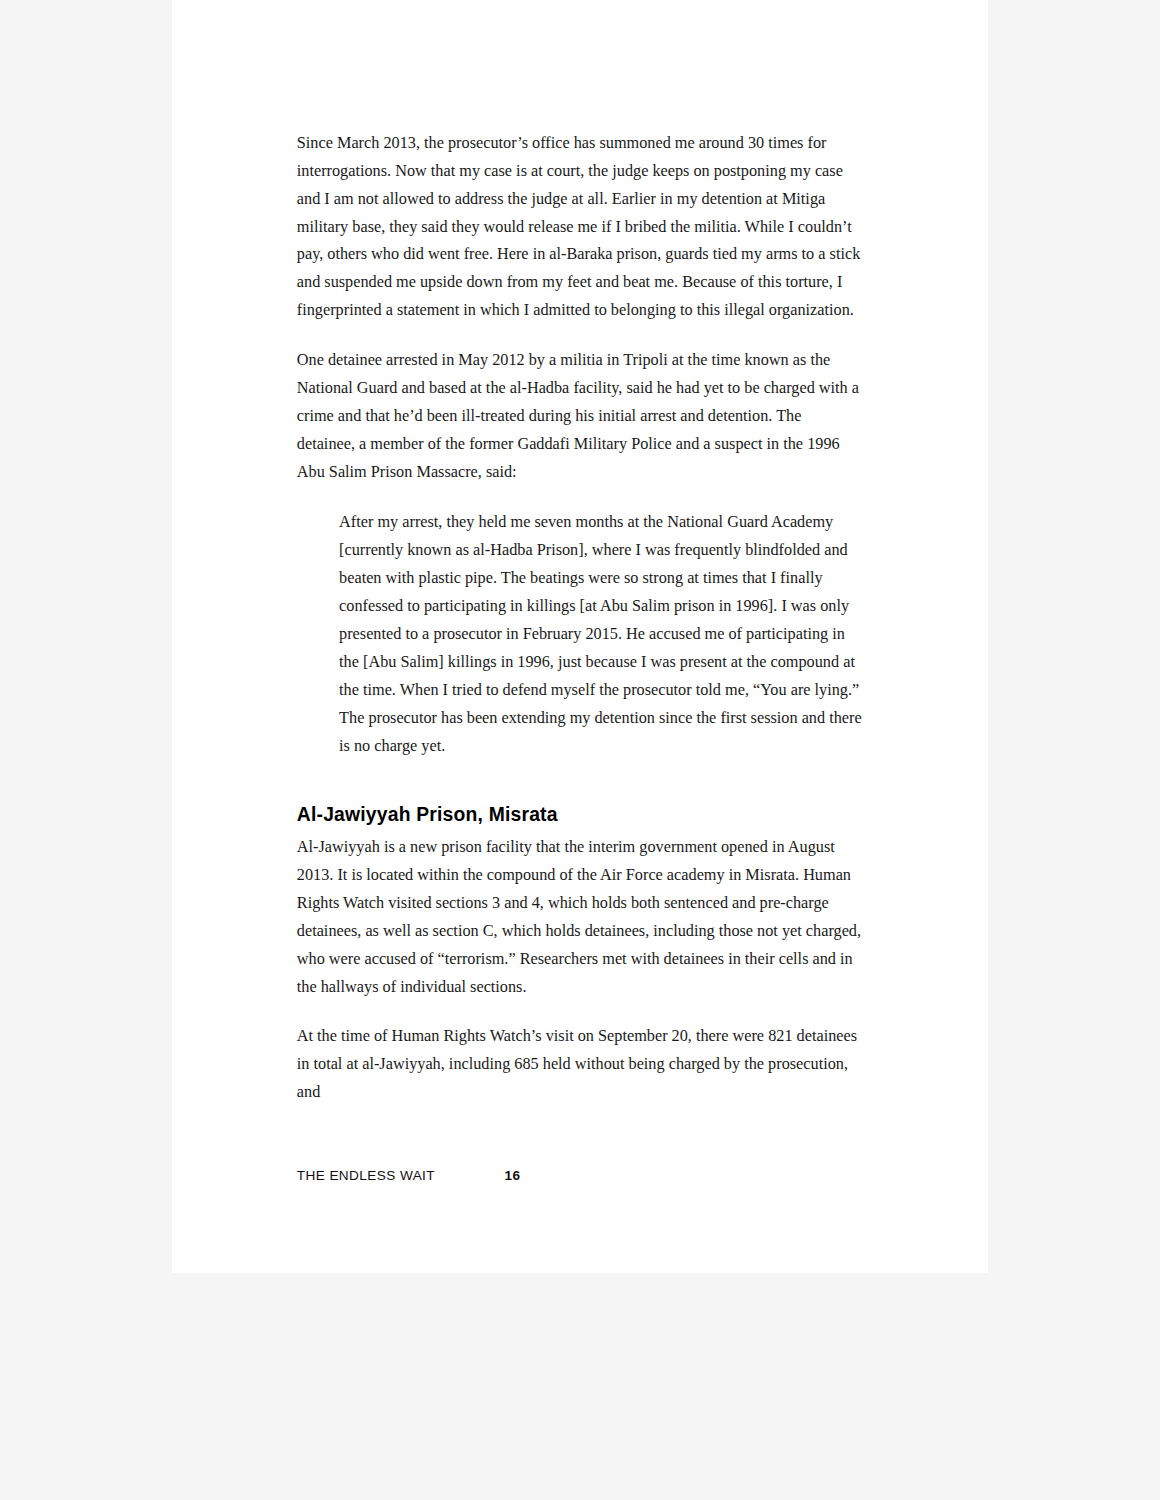Since March 2013, the prosecutor’s office has summoned me around 30 times for interrogations. Now that my case is at court, the judge keeps on postponing my case and I am not allowed to address the judge at all. Earlier in my detention at Mitiga military base, they said they would release me if I bribed the militia. While I couldn’t pay, others who did went free. Here in al-Baraka prison, guards tied my arms to a stick and suspended me upside down from my feet and beat me. Because of this torture, I fingerprinted a statement in which I admitted to belonging to this illegal organization.
One detainee arrested in May 2012 by a militia in Tripoli at the time known as the National Guard and based at the al-Hadba facility, said he had yet to be charged with a crime and that he’d been ill-treated during his initial arrest and detention. The detainee, a member of the former Gaddafi Military Police and a suspect in the 1996 Abu Salim Prison Massacre, said:
After my arrest, they held me seven months at the National Guard Academy [currently known as al-Hadba Prison], where I was frequently blindfolded and beaten with plastic pipe. The beatings were so strong at times that I finally confessed to participating in killings [at Abu Salim prison in 1996]. I was only presented to a prosecutor in February 2015. He accused me of participating in the [Abu Salim] killings in 1996, just because I was present at the compound at the time. When I tried to defend myself the prosecutor told me, “You are lying.” The prosecutor has been extending my detention since the first session and there is no charge yet.
Al-Jawiyyah Prison, Misrata
Al-Jawiyyah is a new prison facility that the interim government opened in August 2013. It is located within the compound of the Air Force academy in Misrata. Human Rights Watch visited sections 3 and 4, which holds both sentenced and pre-charge detainees, as well as section C, which holds detainees, including those not yet charged, who were accused of “terrorism.” Researchers met with detainees in their cells and in the hallways of individual sections.
At the time of Human Rights Watch’s visit on September 20, there were 821 detainees in total at al-Jawiyyah, including 685 held without being charged by the prosecution, and
The Endless Wait 16